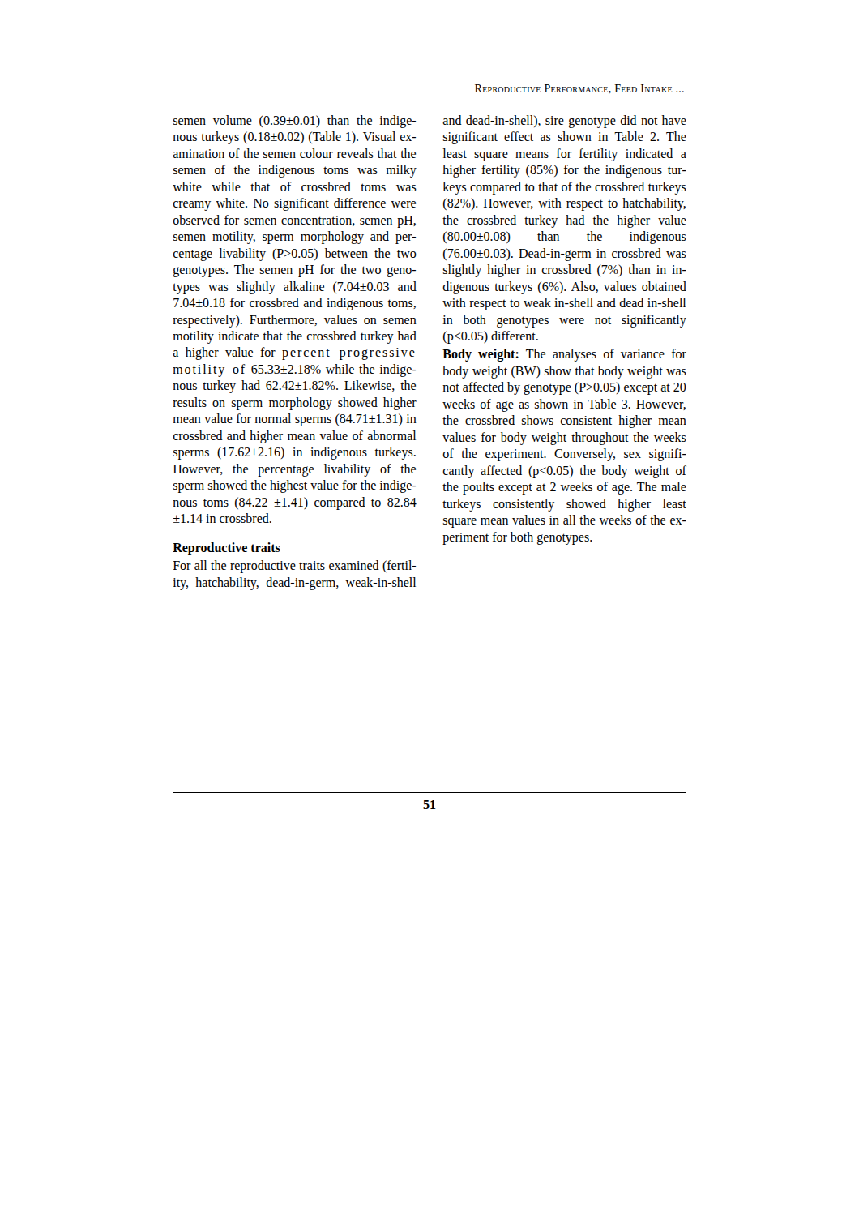Reproductive Performance, Feed Intake ...
semen volume (0.39±0.01) than the indigenous turkeys (0.18±0.02) (Table 1). Visual examination of the semen colour reveals that the semen of the indigenous toms was milky white while that of crossbred toms was creamy white. No significant difference were observed for semen concentration, semen pH, semen motility, sperm morphology and percentage livability (P>0.05) between the two genotypes. The semen pH for the two genotypes was slightly alkaline (7.04±0.03 and 7.04±0.18 for crossbred and indigenous toms, respectively). Furthermore, values on semen motility indicate that the crossbred turkey had a higher value for percent progressive motility of 65.33±2.18% while the indigenous turkey had 62.42±1.82%. Likewise, the results on sperm morphology showed higher mean value for normal sperms (84.71±1.31) in crossbred and higher mean value of abnormal sperms (17.62±2.16) in indigenous turkeys. However, the percentage livability of the sperm showed the highest value for the indigenous toms (84.22 ±1.41) compared to 82.84 ±1.14 in crossbred.
Reproductive traits
For all the reproductive traits examined (fertility, hatchability, dead-in-germ, weak-in-shell and dead-in-shell), sire genotype did not have significant effect as shown in Table 2. The least square means for fertility indicated a higher fertility (85%) for the indigenous turkeys compared to that of the crossbred turkeys (82%). However, with respect to hatchability, the crossbred turkey had the higher value (80.00±0.08) than the indigenous (76.00±0.03). Dead-in-germ in crossbred was slightly higher in crossbred (7%) than in indigenous turkeys (6%). Also, values obtained with respect to weak in-shell and dead in-shell in both genotypes were not significantly (p<0.05) different.
Body weight: The analyses of variance for body weight (BW) show that body weight was not affected by genotype (P>0.05) except at 20 weeks of age as shown in Table 3. However, the crossbred shows consistent higher mean values for body weight throughout the weeks of the experiment. Conversely, sex significantly affected (p<0.05) the body weight of the poults except at 2 weeks of age. The male turkeys consistently showed higher least square mean values in all the weeks of the experiment for both genotypes.
51